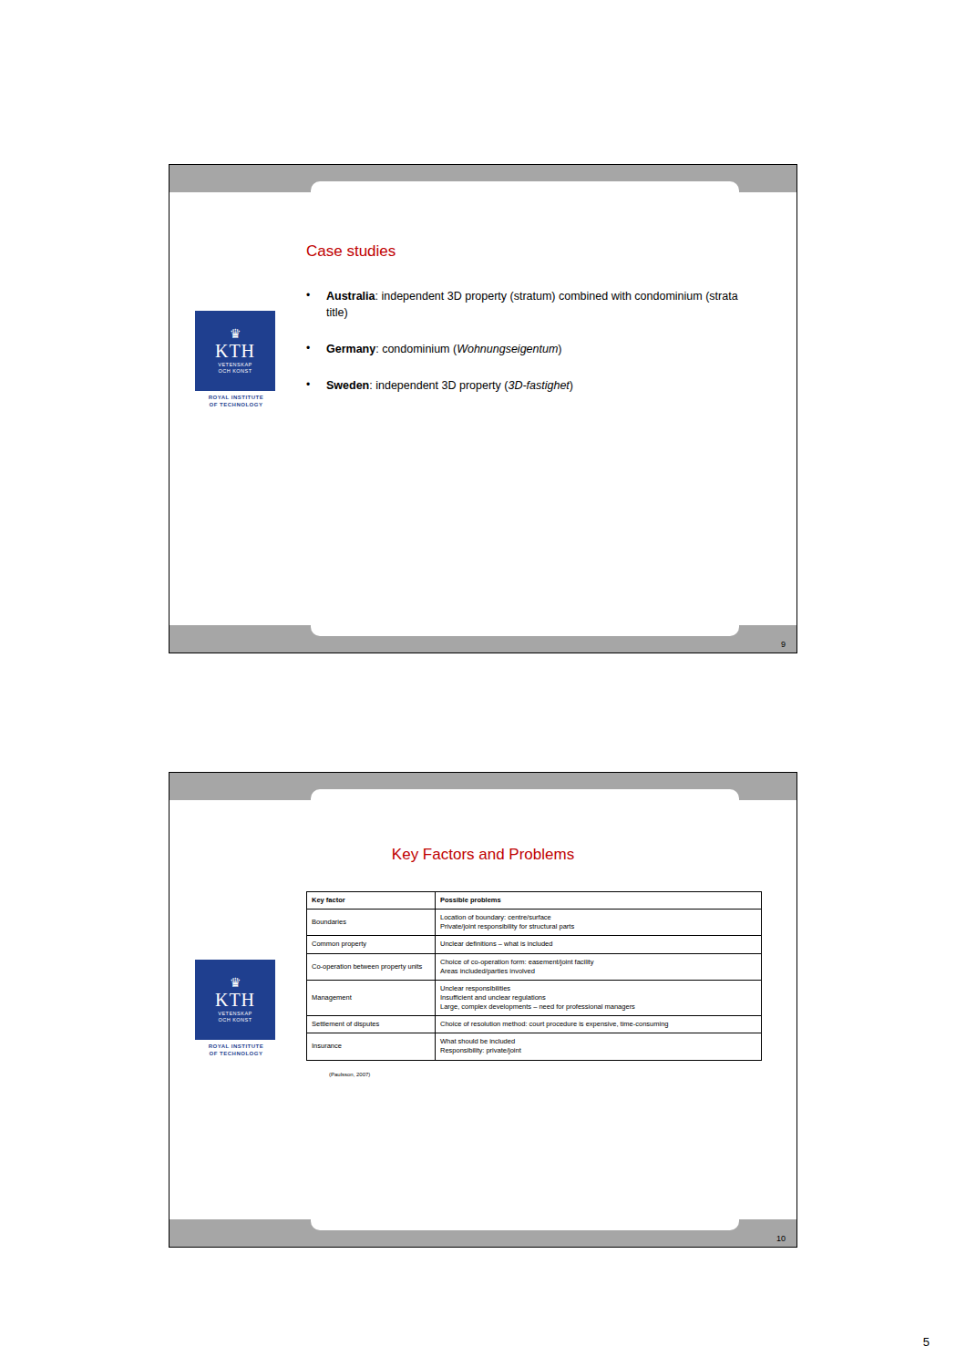♛
KTH
VETENSKAP
OCH KONST
ROYAL INSTITUTE
OF TECHNOLOGY
Case studies
Australia: independent 3D property (stratum) combined with condominium (strata title)
Germany: condominium (Wohnungseigentum)
Sweden: independent 3D property (3D-fastighet)
9
♛
KTH
VETENSKAP
OCH KONST
ROYAL INSTITUTE
OF TECHNOLOGY
Key Factors and Problems
| Key factor | Possible problems |
| --- | --- |
| Boundaries | Location of boundary: centre/surface Private/joint responsibility for structural parts |
| Common property | Unclear definitions – what is included |
| Co-operation between property units | Choice of co-operation form: easement/joint facility Areas included/parties involved |
| Management | Unclear responsibilities Insufficient and unclear regulations Large, complex developments – need for professional managers |
| Settlement of disputes | Choice of resolution method: court procedure is expensive, time-consuming |
| Insurance | What should be included Responsibility: private/joint |
(Paulsson, 2007)
10
5